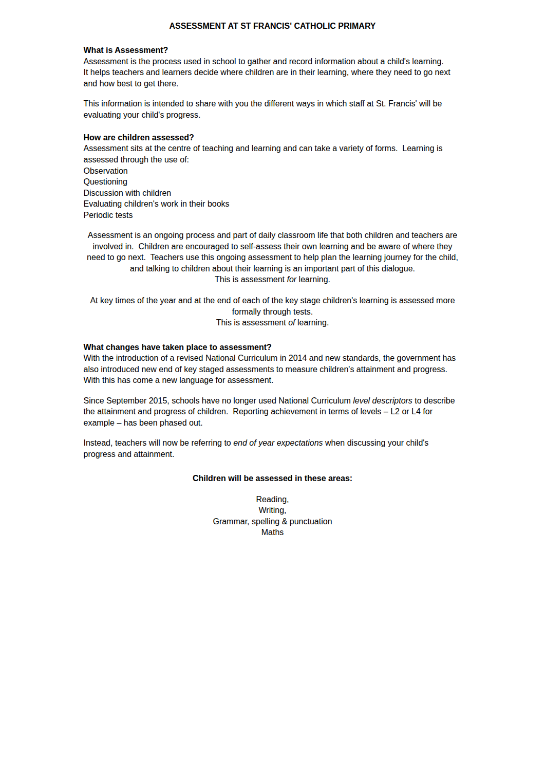ASSESSMENT AT ST FRANCIS' CATHOLIC PRIMARY
What is Assessment?
Assessment is the process used in school to gather and record information about a child's learning.
It helps teachers and learners decide where children are in their learning, where they need to go next and how best to get there.
This information is intended to share with you the different ways in which staff at St. Francis' will be evaluating your child's progress.
How are children assessed?
Assessment sits at the centre of teaching and learning and can take a variety of forms. Learning is assessed through the use of:
Observation
Questioning
Discussion with children
Evaluating children's work in their books
Periodic tests
Assessment is an ongoing process and part of daily classroom life that both children and teachers are involved in. Children are encouraged to self-assess their own learning and be aware of where they need to go next. Teachers use this ongoing assessment to help plan the learning journey for the child, and talking to children about their learning is an important part of this dialogue.
This is assessment for learning.
At key times of the year and at the end of each of the key stage children's learning is assessed more formally through tests.
This is assessment of learning.
What changes have taken place to assessment?
With the introduction of a revised National Curriculum in 2014 and new standards, the government has also introduced new end of key staged assessments to measure children's attainment and progress. With this has come a new language for assessment.
Since September 2015, schools have no longer used National Curriculum level descriptors to describe the attainment and progress of children. Reporting achievement in terms of levels – L2 or L4 for example – has been phased out.
Instead, teachers will now be referring to end of year expectations when discussing your child's progress and attainment.
Children will be assessed in these areas:
Reading,
Writing,
Grammar, spelling & punctuation
Maths